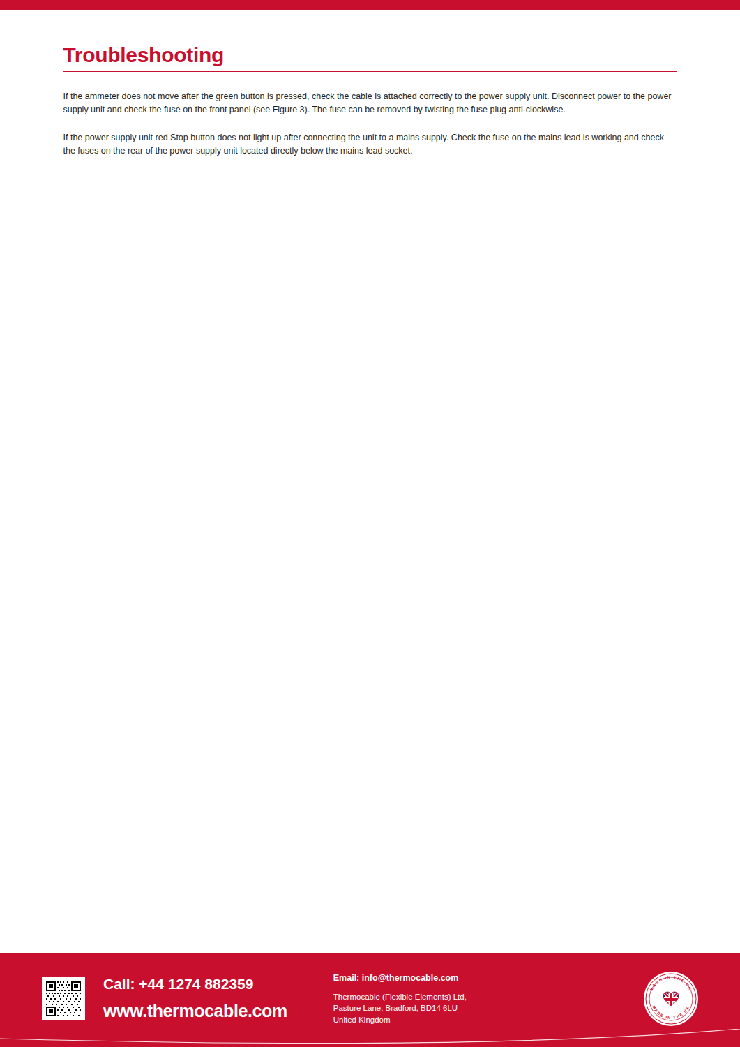Troubleshooting
If the ammeter does not move after the green button is pressed, check the cable is attached correctly to the power supply unit. Disconnect power to the power supply unit and check the fuse on the front panel (see Figure 3). The fuse can be removed by twisting the fuse plug anti-clockwise.
If the power supply unit red Stop button does not light up after connecting the unit to a mains supply. Check the fuse on the mains lead is working and check the fuses on the rear of the power supply unit located directly below the mains lead socket.
Call: +44 1274 882359
www.thermocable.com
Email: info@thermocable.com
Thermocable (Flexible Elements) Ltd,
Pasture Lane, Bradford, BD14 6LU
United Kingdom
MADE IN THE UK MADE IN THE UK